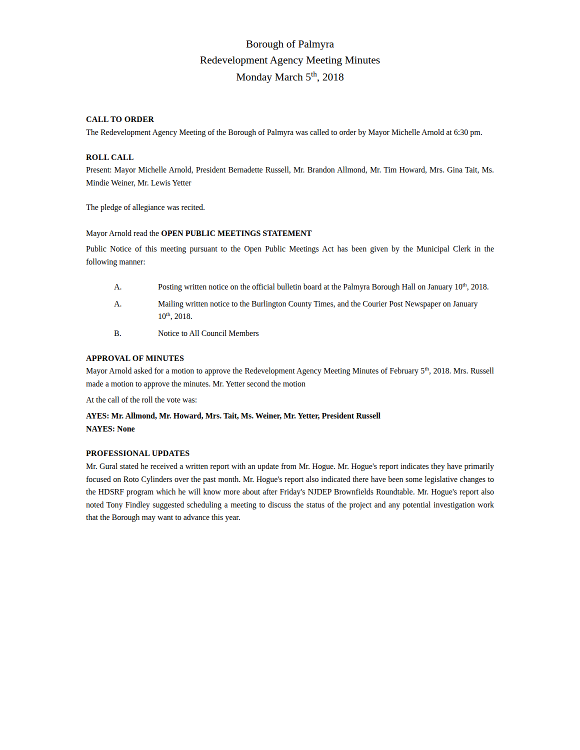Borough of Palmyra Redevelopment Agency Meeting Minutes Monday March 5th, 2018
CALL TO ORDER
The Redevelopment Agency Meeting of the Borough of Palmyra was called to order by Mayor Michelle Arnold at 6:30 pm.
ROLL CALL
Present: Mayor Michelle Arnold, President Bernadette Russell, Mr. Brandon Allmond, Mr. Tim Howard, Mrs. Gina Tait, Ms. Mindie Weiner, Mr. Lewis Yetter
The pledge of allegiance was recited.
Mayor Arnold read the OPEN PUBLIC MEETINGS STATEMENT
Public Notice of this meeting pursuant to the Open Public Meetings Act has been given by the Municipal Clerk in the following manner:
A. Posting written notice on the official bulletin board at the Palmyra Borough Hall on January 10th, 2018.
A. Mailing written notice to the Burlington County Times, and the Courier Post Newspaper on January 10th, 2018.
B. Notice to All Council Members
APPROVAL OF MINUTES
Mayor Arnold asked for a motion to approve the Redevelopment Agency Meeting Minutes of February 5th, 2018. Mrs. Russell made a motion to approve the minutes. Mr. Yetter second the motion
At the call of the roll the vote was:
AYES: Mr. Allmond, Mr. Howard, Mrs. Tait, Ms. Weiner, Mr. Yetter, President Russell
NAYES: None
PROFESSIONAL UPDATES
Mr. Gural stated he received a written report with an update from Mr. Hogue. Mr. Hogue's report indicates they have primarily focused on Roto Cylinders over the past month. Mr. Hogue's report also indicated there have been some legislative changes to the HDSRF program which he will know more about after Friday's NJDEP Brownfields Roundtable. Mr. Hogue's report also noted Tony Findley suggested scheduling a meeting to discuss the status of the project and any potential investigation work that the Borough may want to advance this year.